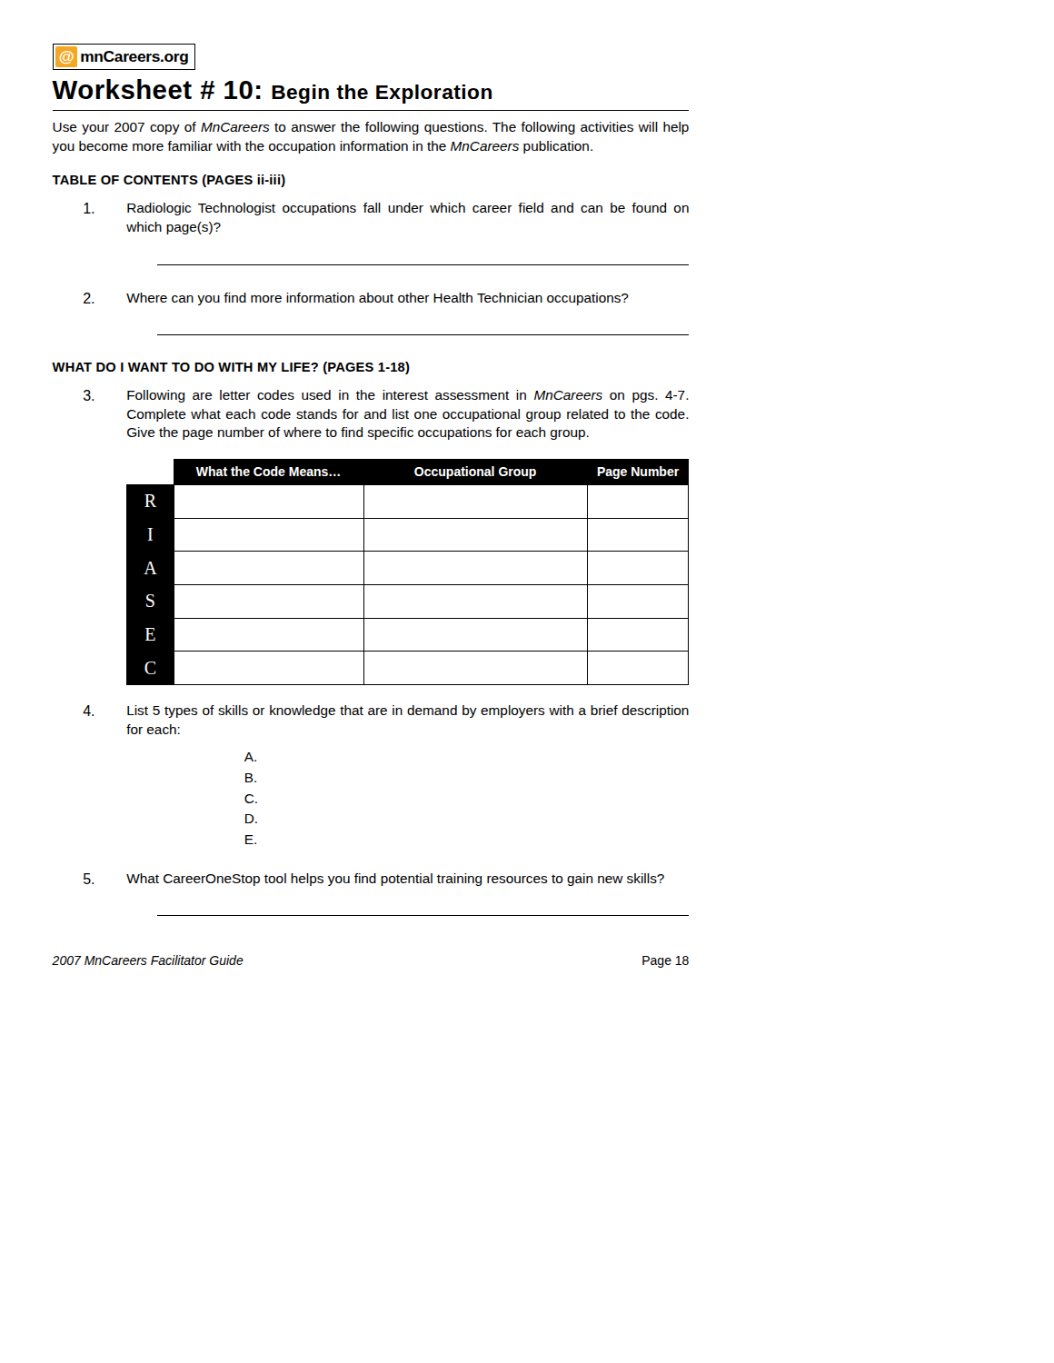@mn Careers.org
Worksheet # 10: Begin the Exploration
Use your 2007 copy of MnCareers to answer the following questions. The following activities will help you become more familiar with the occupation information in the MnCareers publication.
TABLE OF CONTENTS (PAGES ii-iii)
1.
Radiologic Technologist occupations fall under which career field and can be found on which page(s)?
2.
Where can you find more information about other Health Technician occupations?
WHAT DO I WANT TO DO WITH MY LIFE? (PAGES 1-18)
3.
Following are letter codes used in the interest assessment in MnCareers on pgs. 4-7. Complete what each code stands for and list one occupational group related to the code. Give the page number of where to find specific occupations for each group.
| | What the Code Means… | Occupational Group | Page Number |
| --- | --- | --- | --- |
| R | | | |
| I | | | |
| A | | | |
| S | | | |
| E | | | |
| C | | | |
4.
List 5 types of skills or knowledge that are in demand by employers with a brief description for each:
A.
B.
C.
D.
E.
5.
What CareerOneStop tool helps you find potential training resources to gain new skills?
2007 MnCareers Facilitator Guide Page 18